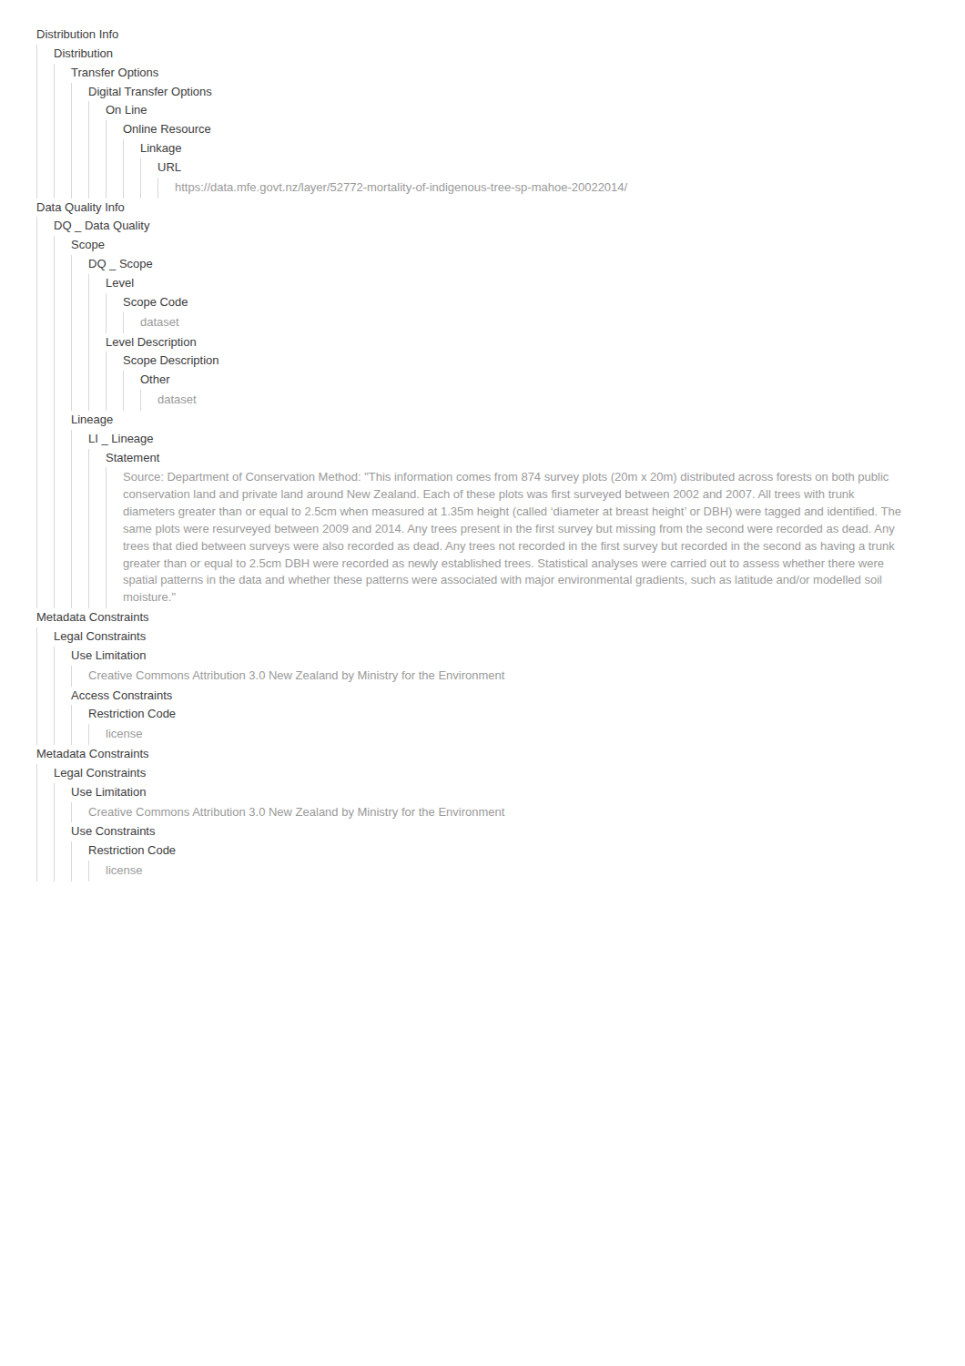Distribution Info
Distribution
Transfer Options
Digital Transfer Options
On Line
Online Resource
Linkage
URL https://data.mfe.govt.nz/layer/52772-mortality-of-indigenous-tree-sp-mahoe-20022014/
Data Quality Info
DQ _ Data Quality
Scope
DQ _ Scope
Level
Scope Code dataset
Level Description
Scope Description
Other dataset
Lineage
LI _ Lineage
Statement Source: Department of Conservation Method: "This information comes from 874 survey plots (20m x 20m) distributed across forests on both public conservation land and private land around New Zealand. Each of these plots was first surveyed between 2002 and 2007. All trees with trunk diameters greater than or equal to 2.5cm when measured at 1.35m height (called ‘diameter at breast height’ or DBH) were tagged and identified. The same plots were resurveyed between 2009 and 2014. Any trees present in the first survey but missing from the second were recorded as dead. Any trees that died between surveys were also recorded as dead. Any trees not recorded in the first survey but recorded in the second as having a trunk greater than or equal to 2.5cm DBH were recorded as newly established trees. Statistical analyses were carried out to assess whether there were spatial patterns in the data and whether these patterns were associated with major environmental gradients, such as latitude and/or modelled soil moisture."
Metadata Constraints
Legal Constraints
Use Limitation Creative Commons Attribution 3.0 New Zealand by Ministry for the Environment
Access Constraints
Restriction Code license
Metadata Constraints
Legal Constraints
Use Limitation Creative Commons Attribution 3.0 New Zealand by Ministry for the Environment
Use Constraints
Restriction Code license